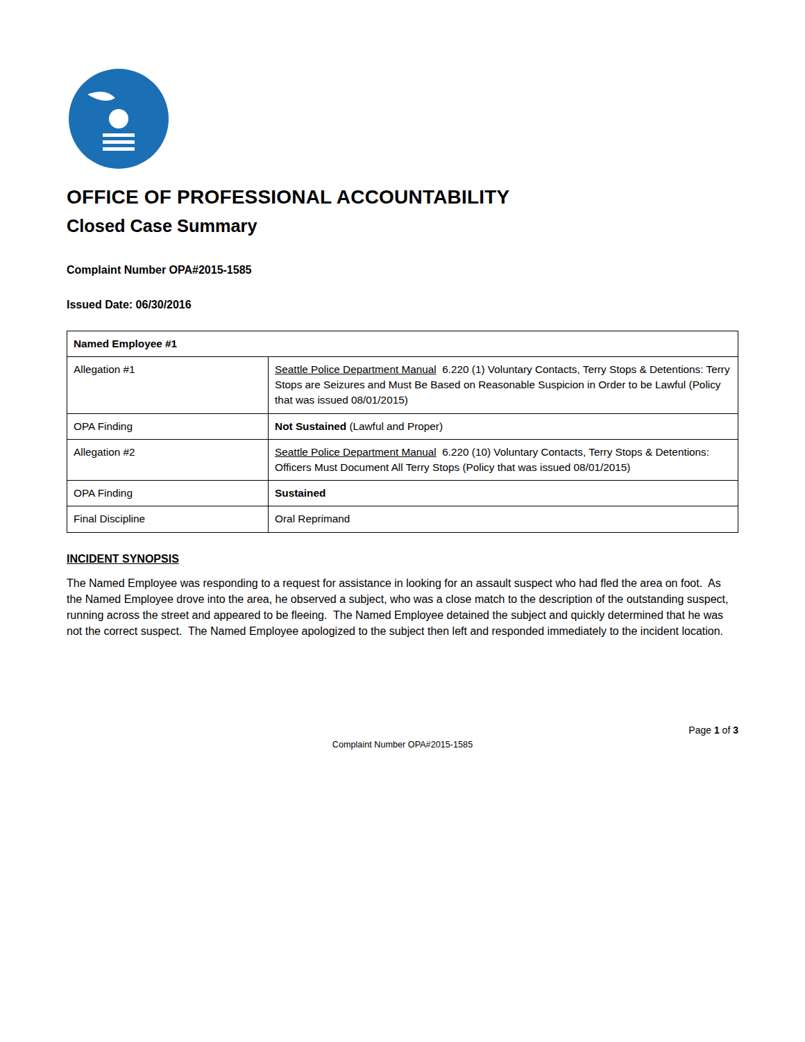OFFICE OF PROFESSIONAL ACCOUNTABILITY
Closed Case Summary
Complaint Number OPA#2015-1585
Issued Date: 06/30/2016
| Named Employee #1 |
| Allegation #1 | Seattle Police Department Manual 6.220 (1) Voluntary Contacts, Terry Stops & Detentions: Terry Stops are Seizures and Must Be Based on Reasonable Suspicion in Order to be Lawful (Policy that was issued 08/01/2015) |
| OPA Finding | Not Sustained (Lawful and Proper) |
| Allegation #2 | Seattle Police Department Manual 6.220 (10) Voluntary Contacts, Terry Stops & Detentions: Officers Must Document All Terry Stops (Policy that was issued 08/01/2015) |
| OPA Finding | Sustained |
| Final Discipline | Oral Reprimand |
INCIDENT SYNOPSIS
The Named Employee was responding to a request for assistance in looking for an assault suspect who had fled the area on foot. As the Named Employee drove into the area, he observed a subject, who was a close match to the description of the outstanding suspect, running across the street and appeared to be fleeing. The Named Employee detained the subject and quickly determined that he was not the correct suspect. The Named Employee apologized to the subject then left and responded immediately to the incident location.
Page 1 of 3
Complaint Number OPA#2015-1585